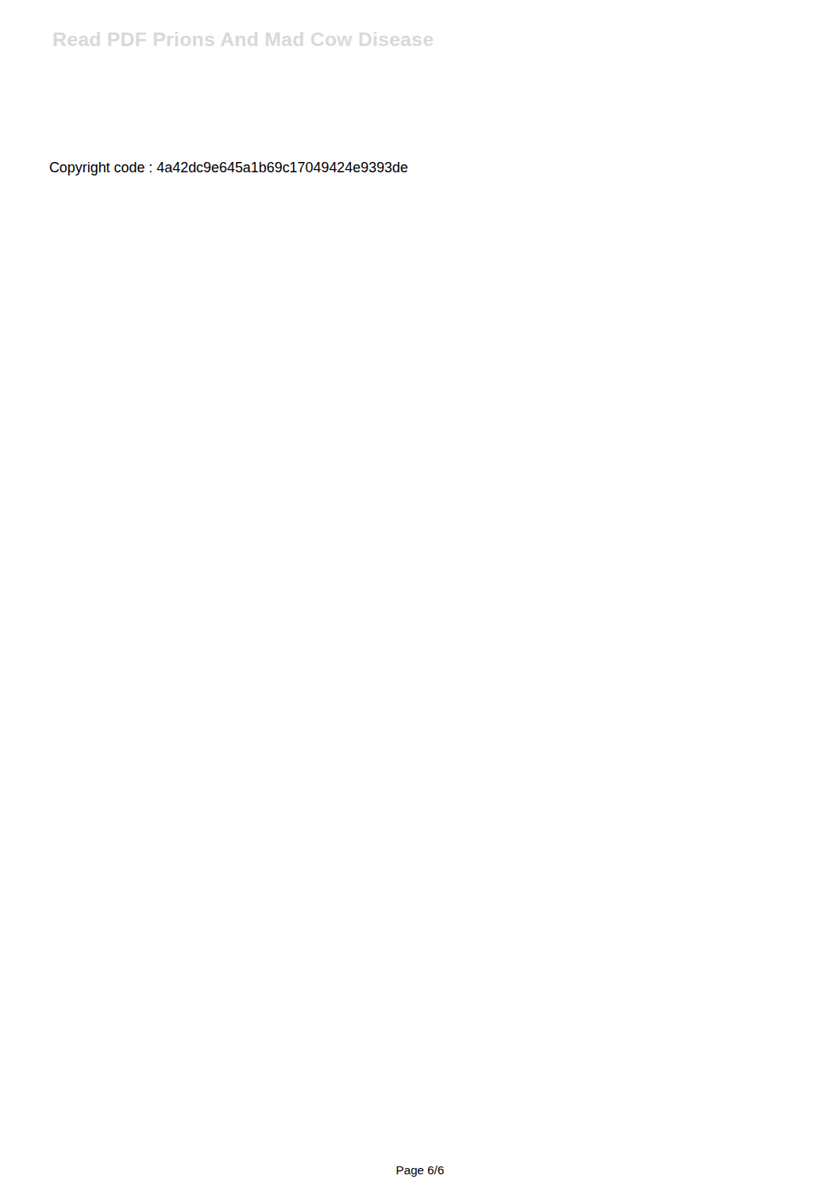Read PDF Prions And Mad Cow Disease
Copyright code : 4a42dc9e645a1b69c17049424e9393de
Page 6/6